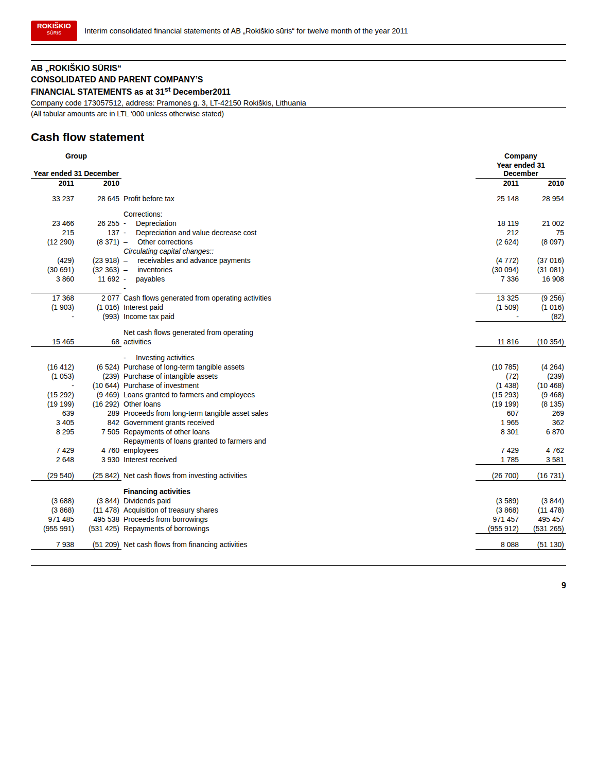ROKIŠKIOSŪRIS
Interim consolidated financial statements of AB „Rokiškio sūris“ for twelve month of the year 2011
AB „ROKIŠKIO SŪRIS“
CONSOLIDATED AND PARENT COMPANY’S
FINANCIAL STATEMENTS as at 31st December2011
Company code 173057512, address: Pramonės g. 3, LT-42150 Rokiškis, Lithuania
(All tabular amounts are in LTL ‘000 unless otherwise stated)
Cash flow statement
| Group | | Company |
| Year ended 31 December | | Year ended 31 December |
| 2011 | 2010 | | 2011 | 2010 |
| 33 237 | 28 645 | Profit before tax | 25 148 | 28 954 |
| | | Corrections: | | |
| 23 466 | 26 255 | - Depreciation | 18 119 | 21 002 |
| 215 | 137 | - Depreciation and value decrease cost | 212 | 75 |
| (12 290) | (8 371) | – Other corrections | (2 624) | (8 097) |
| | | Circulating capital changes:: | | |
| (429) | (23 918) | – receivables and advance payments | (4 772) | (37 016) |
| (30 691) | (32 363) | – inventories | (30 094) | (31 081) |
| 3 860 | 11 692 | - payables | 7 336 | 16 908 |
| | | - | | |
| 17 368 | 2 077 | Cash flows generated from operating activities | 13 325 | (9 256) |
| (1 903) | (1 016) | Interest paid | (1 509) | (1 016) |
| - | (993) | Income tax paid | - | (82) |
| | | Net cash flows generated from operating | | |
| 15 465 | 68 | activities | 11 816 | (10 354) |
| | | - Investing activities | | |
| (16 412) | (6 524) | Purchase of long-term tangible assets | (10 785) | (4 264) |
| (1 053) | (239) | Purchase of intangible assets | (72) | (239) |
| - | (10 644) | Purchase of investment | (1 438) | (10 468) |
| (15 292) | (9 469) | Loans granted to farmers and employees | (15 293) | (9 468) |
| (19 199) | (16 292) | Other loans | (19 199) | (8 135) |
| 639 | 289 | Proceeds from long-term tangible asset sales | 607 | 269 |
| 3 405 | 842 | Government grants received | 1 965 | 362 |
| 8 295 | 7 505 | Repayments of other loans | 8 301 | 6 870 |
| | | Repayments of loans granted to farmers and | | |
| 7 429 | 4 760 | employees | 7 429 | 4 762 |
| 2 648 | 3 930 | Interest received | 1 785 | 3 581 |
| (29 540) | (25 842) | Net cash flows from investing activities | (26 700) | (16 731) |
| | | Financing activities | | |
| (3 688) | (3 844) | Dividends paid | (3 589) | (3 844) |
| (3 868) | (11 478) | Acquisition of treasury shares | (3 868) | (11 478) |
| 971 485 | 495 538 | Proceeds from borrowings | 971 457 | 495 457 |
| (955 991) | (531 425) | Repayments of borrowings | (955 912) | (531 265) |
| 7 938 | (51 209) | Net cash flows from financing activities | 8 088 | (51 130) |
9